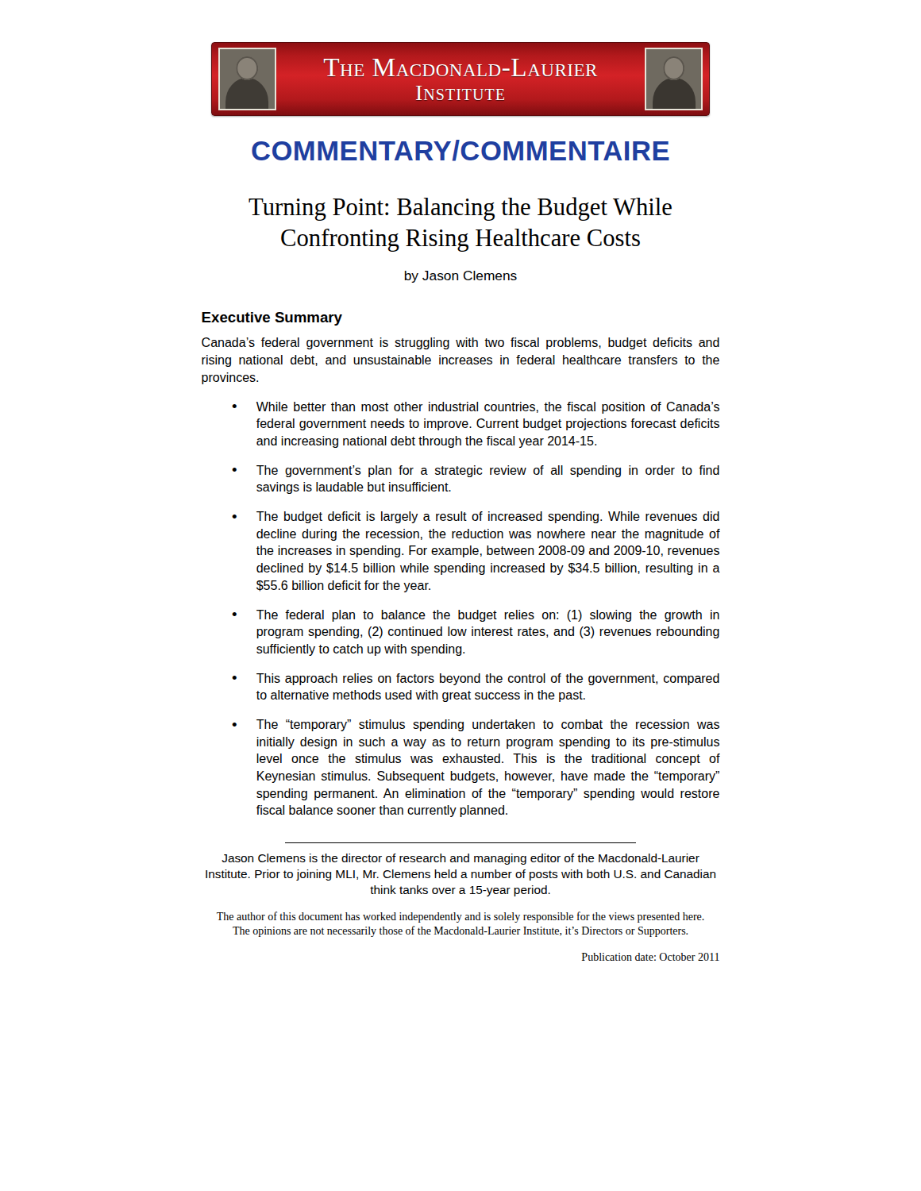The Macdonald-Laurier
Institute
COMMENTARY/COMMENTAIRE
Turning Point: Balancing the Budget While
Confronting Rising Healthcare Costs
by Jason Clemens
Executive Summary
Canada’s federal government is struggling with two fiscal problems, budget deficits and rising national debt, and unsustainable increases in federal healthcare transfers to the provinces.
While better than most other industrial countries, the fiscal position of Canada’s federal government needs to improve. Current budget projections forecast deficits and increasing national debt through the fiscal year 2014-15.
The government’s plan for a strategic review of all spending in order to find savings is laudable but insufficient.
The budget deficit is largely a result of increased spending. While revenues did decline during the recession, the reduction was nowhere near the magnitude of the increases in spending. For example, between 2008-09 and 2009-10, revenues declined by $14.5 billion while spending increased by $34.5 billion, resulting in a $55.6 billion deficit for the year.
The federal plan to balance the budget relies on: (1) slowing the growth in program spending, (2) continued low interest rates, and (3) revenues rebounding sufficiently to catch up with spending.
This approach relies on factors beyond the control of the government, compared to alternative methods used with great success in the past.
The “temporary” stimulus spending undertaken to combat the recession was initially design in such a way as to return program spending to its pre-stimulus level once the stimulus was exhausted. This is the traditional concept of Keynesian stimulus. Subsequent budgets, however, have made the “temporary” spending permanent. An elimination of the “temporary” spending would restore fiscal balance sooner than currently planned.
Jason Clemens is the director of research and managing editor of the Macdonald-Laurier Institute. Prior to joining MLI, Mr. Clemens held a number of posts with both U.S. and Canadian think tanks over a 15-year period.
The author of this document has worked independently and is solely responsible for the views presented here.
The opinions are not necessarily those of the Macdonald-Laurier Institute, it’s Directors or Supporters.
Publication date: October 2011